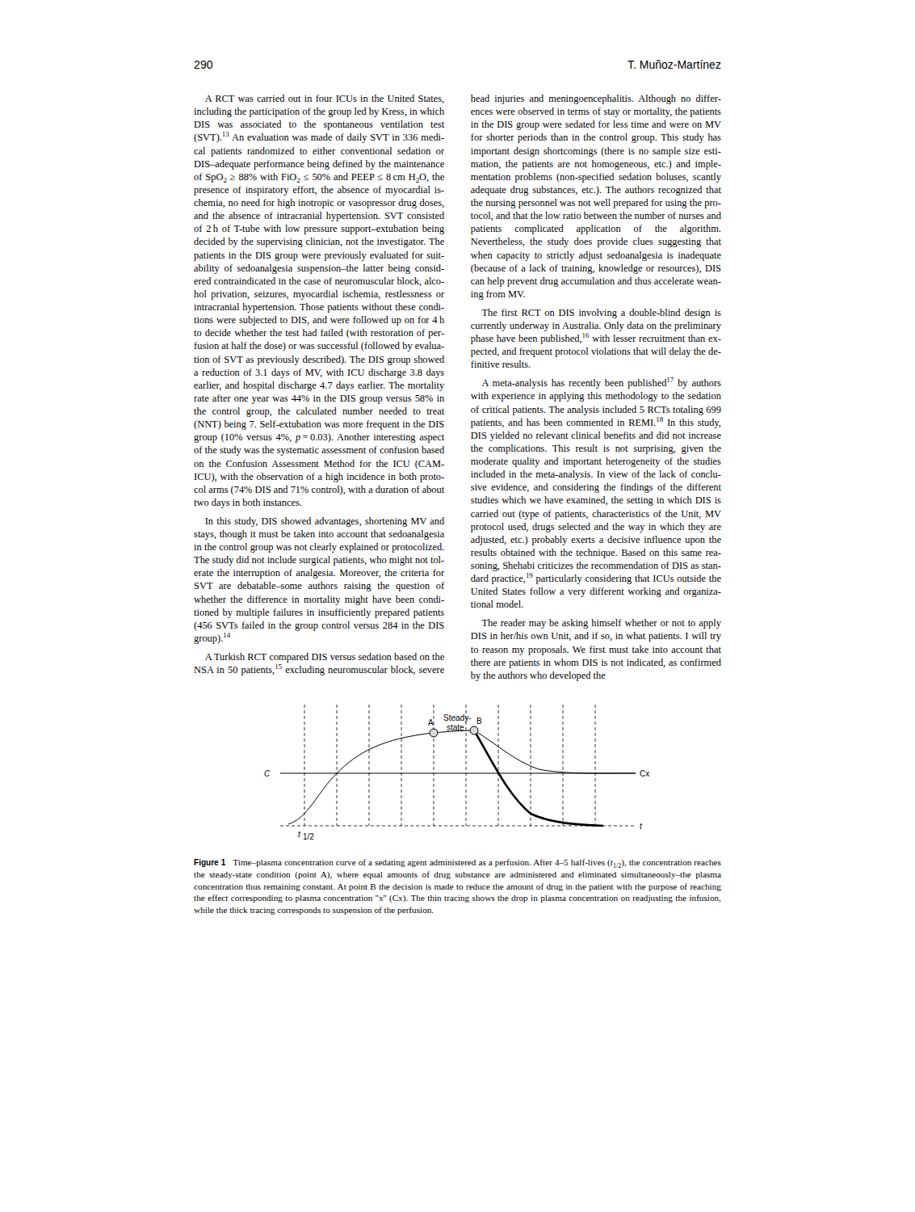290 T. Muñoz-Martínez
A RCT was carried out in four ICUs in the United States, including the participation of the group led by Kress, in which DIS was associated to the spontaneous ventilation test (SVT).13 An evaluation was made of daily SVT in 336 medical patients randomized to either conventional sedation or DIS–adequate performance being defined by the maintenance of SpO2 ≥ 88% with FiO2 ≤ 50% and PEEP ≤ 8 cm H2O, the presence of inspiratory effort, the absence of myocardial ischemia, no need for high inotropic or vasopressor drug doses, and the absence of intracranial hypertension. SVT consisted of 2 h of T-tube with low pressure support–extubation being decided by the supervising clinician, not the investigator. The patients in the DIS group were previously evaluated for suitability of sedoanalgesia suspension–the latter being considered contraindicated in the case of neuromuscular block, alcohol privation, seizures, myocardial ischemia, restlessness or intracranial hypertension. Those patients without these conditions were subjected to DIS, and were followed up on for 4 h to decide whether the test had failed (with restoration of perfusion at half the dose) or was successful (followed by evaluation of SVT as previously described). The DIS group showed a reduction of 3.1 days of MV, with ICU discharge 3.8 days earlier, and hospital discharge 4.7 days earlier. The mortality rate after one year was 44% in the DIS group versus 58% in the control group, the calculated number needed to treat (NNT) being 7. Self-extubation was more frequent in the DIS group (10% versus 4%, p = 0.03). Another interesting aspect of the study was the systematic assessment of confusion based on the Confusion Assessment Method for the ICU (CAM-ICU), with the observation of a high incidence in both protocol arms (74% DIS and 71% control), with a duration of about two days in both instances.
In this study, DIS showed advantages, shortening MV and stays, though it must be taken into account that sedoanalgesia in the control group was not clearly explained or protocolized. The study did not include surgical patients, who might not tolerate the interruption of analgesia. Moreover, the criteria for SVT are debatable–some authors raising the question of whether the difference in mortality might have been conditioned by multiple failures in insufficiently prepared patients (456 SVTs failed in the group control versus 284 in the DIS group).14
A Turkish RCT compared DIS versus sedation based on the NSA in 50 patients,15 excluding neuromuscular block, severe head injuries and meningoencephalitis. Although no differences were observed in terms of stay or mortality, the patients in the DIS group were sedated for less time and were on MV for shorter periods than in the control group. This study has important design shortcomings (there is no sample size estimation, the patients are not homogeneous, etc.) and implementation problems (non-specified sedation boluses, scantly adequate drug substances, etc.). The authors recognized that the nursing personnel was not well prepared for using the protocol, and that the low ratio between the number of nurses and patients complicated application of the algorithm. Nevertheless, the study does provide clues suggesting that when capacity to strictly adjust sedoanalgesia is inadequate (because of a lack of training, knowledge or resources), DIS can help prevent drug accumulation and thus accelerate weaning from MV.
The first RCT on DIS involving a double-blind design is currently underway in Australia. Only data on the preliminary phase have been published,16 with lesser recruitment than expected, and frequent protocol violations that will delay the definitive results.
A meta-analysis has recently been published17 by authors with experience in applying this methodology to the sedation of critical patients. The analysis included 5 RCTs totaling 699 patients, and has been commented in REMI.18 In this study, DIS yielded no relevant clinical benefits and did not increase the complications. This result is not surprising, given the moderate quality and important heterogeneity of the studies included in the meta-analysis. In view of the lack of conclusive evidence, and considering the findings of the different studies which we have examined, the setting in which DIS is carried out (type of patients, characteristics of the Unit, MV protocol used, drugs selected and the way in which they are adjusted, etc.) probably exerts a decisive influence upon the results obtained with the technique. Based on this same reasoning, Shehabi criticizes the recommendation of DIS as standard practice,19 particularly considering that ICUs outside the United States follow a very different working and organizational model.
The reader may be asking himself whether or not to apply DIS in her/his own Unit, and if so, in what patients. I will try to reason my proposals. We first must take into account that there are patients in whom DIS is not indicated, as confirmed by the authors who developed the
A B Steady- state C Cx t t 1/2
Figure 1 Time–plasma concentration curve of a sedating agent administered as a perfusion. After 4–5 half-lives (t1/2), the concentration reaches the steady-state condition (point A), where equal amounts of drug substance are administered and eliminated simultaneously–the plasma concentration thus remaining constant. At point B the decision is made to reduce the amount of drug in the patient with the purpose of reaching the effect corresponding to plasma concentration ''x'' (Cx). The thin tracing shows the drop in plasma concentration on readjusting the infusion, while the thick tracing corresponds to suspension of the perfusion.